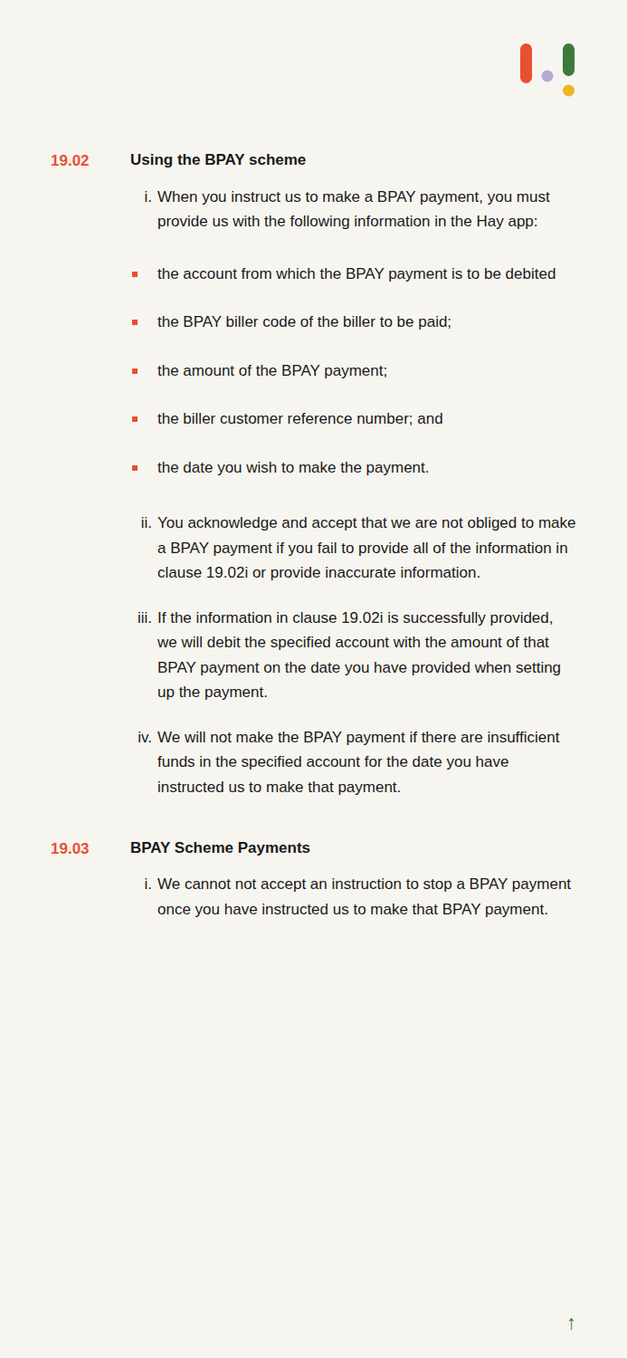19.02
Using the BPAY scheme
i. When you instruct us to make a BPAY payment, you must provide us with the following information in the Hay app:
the account from which the BPAY payment is to be debited
the BPAY biller code of the biller to be paid;
the amount of the BPAY payment;
the biller customer reference number; and
the date you wish to make the payment.
ii. You acknowledge and accept that we are not obliged to make a BPAY payment if you fail to provide all of the information in clause 19.02i or provide inaccurate information.
iii. If the information in clause 19.02i is successfully provided, we will debit the specified account with the amount of that BPAY payment on the date you have provided when setting up the payment.
iv. We will not make the BPAY payment if there are insufficient funds in the specified account for the date you have instructed us to make that payment.
19.03
BPAY Scheme Payments
i. We cannot not accept an instruction to stop a BPAY payment once you have instructed us to make that BPAY payment.
↑